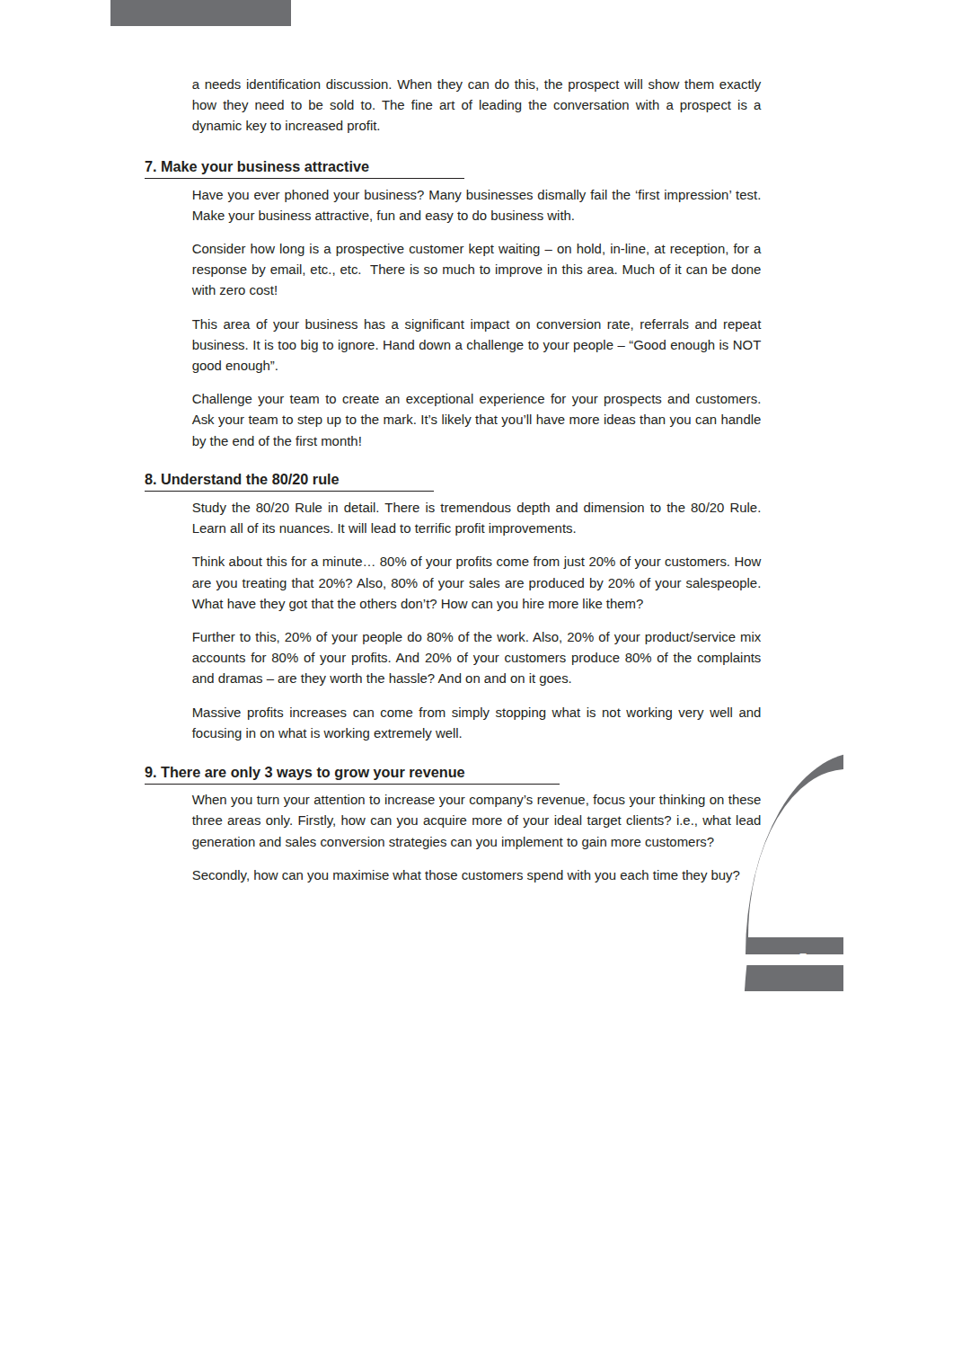a needs identification discussion. When they can do this, the prospect will show them exactly how they need to be sold to. The fine art of leading the conversation with a prospect is a dynamic key to increased profit.
7. Make your business attractive
Have you ever phoned your business? Many businesses dismally fail the ‘first impression’ test. Make your business attractive, fun and easy to do business with.
Consider how long is a prospective customer kept waiting – on hold, in-line, at reception, for a response by email, etc., etc. There is so much to improve in this area. Much of it can be done with zero cost!
This area of your business has a significant impact on conversion rate, referrals and repeat business. It is too big to ignore. Hand down a challenge to your people – “Good enough is NOT good enough”.
Challenge your team to create an exceptional experience for your prospects and customers. Ask your team to step up to the mark. It’s likely that you’ll have more ideas than you can handle by the end of the first month!
8. Understand the 80/20 rule
Study the 80/20 Rule in detail. There is tremendous depth and dimension to the 80/20 Rule. Learn all of its nuances. It will lead to terrific profit improvements.
Think about this for a minute… 80% of your profits come from just 20% of your customers. How are you treating that 20%? Also, 80% of your sales are produced by 20% of your salespeople. What have they got that the others don’t? How can you hire more like them?
Further to this, 20% of your people do 80% of the work. Also, 20% of your product/service mix accounts for 80% of your profits. And 20% of your customers produce 80% of the complaints and dramas – are they worth the hassle? And on and on it goes.
Massive profits increases can come from simply stopping what is not working very well and focusing in on what is working extremely well.
9. There are only 3 ways to grow your revenue
When you turn your attention to increase your company’s revenue, focus your thinking on these three areas only. Firstly, how can you acquire more of your ideal target clients? i.e., what lead generation and sales conversion strategies can you implement to gain more customers?
Secondly, how can you maximise what those customers spend with you each time they buy?
7